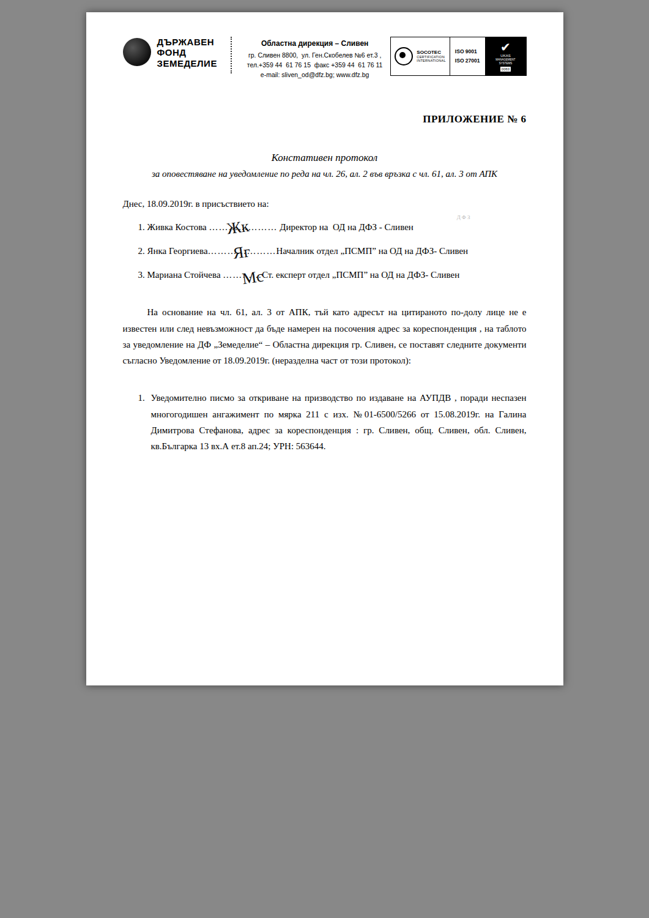ДЪРЖАВЕН
ФОНД
ЗЕМЕДЕЛИЕ
Областна дирекция – Сливен
гр. Сливен 8800, ул. Ген.Скобелев №6 ет.3 ,
тел.+359 44 61 76 15 факс +359 44 61 76 11
e-mail: sliven_od@dfz.bg; www.dfz.bg
SOCOTECCERTIFICATION
INTERNATIONAL
ISO 9001 ISO 27001
✔ UKAS MANAGEMENT
SYSTEMS 0063
ПРИЛОЖЕНИЕ № 6
Констативен протокол за оповестяване на уведомление по реда на чл. 26, ал. 2 във връзка с чл. 61, ал. 3 от АПК
ДФЗ
Днес, 18.09.2019г. в присъствието на:
Живка Костова ………………… Директор на ОД на ДФЗ - Сливен Жк
Янка Георгиева…………………Началник отдел „ПСМП” на ОД на ДФЗ- Сливен Яг
Мариана Стойчева …………Ст. експерт отдел „ПСМП” на ОД на ДФЗ- Сливен Мс
На основание на чл. 61, ал. 3 от АПК, тъй като адресът на цитираното по-долу лице не е известен или след невъзможност да бъде намерен на посочения адрес за кореспонденция , на таблото за уведомление на ДФ „Земеделие“ – Областна дирекция гр. Сливен, се поставят следните документи съгласно Уведомление от 18.09.2019г. (неразделна част от този протокол):
Уведомително писмо за откриване на призводство по издаване на АУПДВ , поради неспазен многогодишен ангажимент по мярка 211 с изх. №01-6500/5266 от 15.08.2019г. на Галина Димитрова Стефанова, адрес за кореспонденция : гр. Сливен, общ. Сливен, обл. Сливен, кв.Българка 13 вх.А ет.8 ап.24; УРН: 563644.